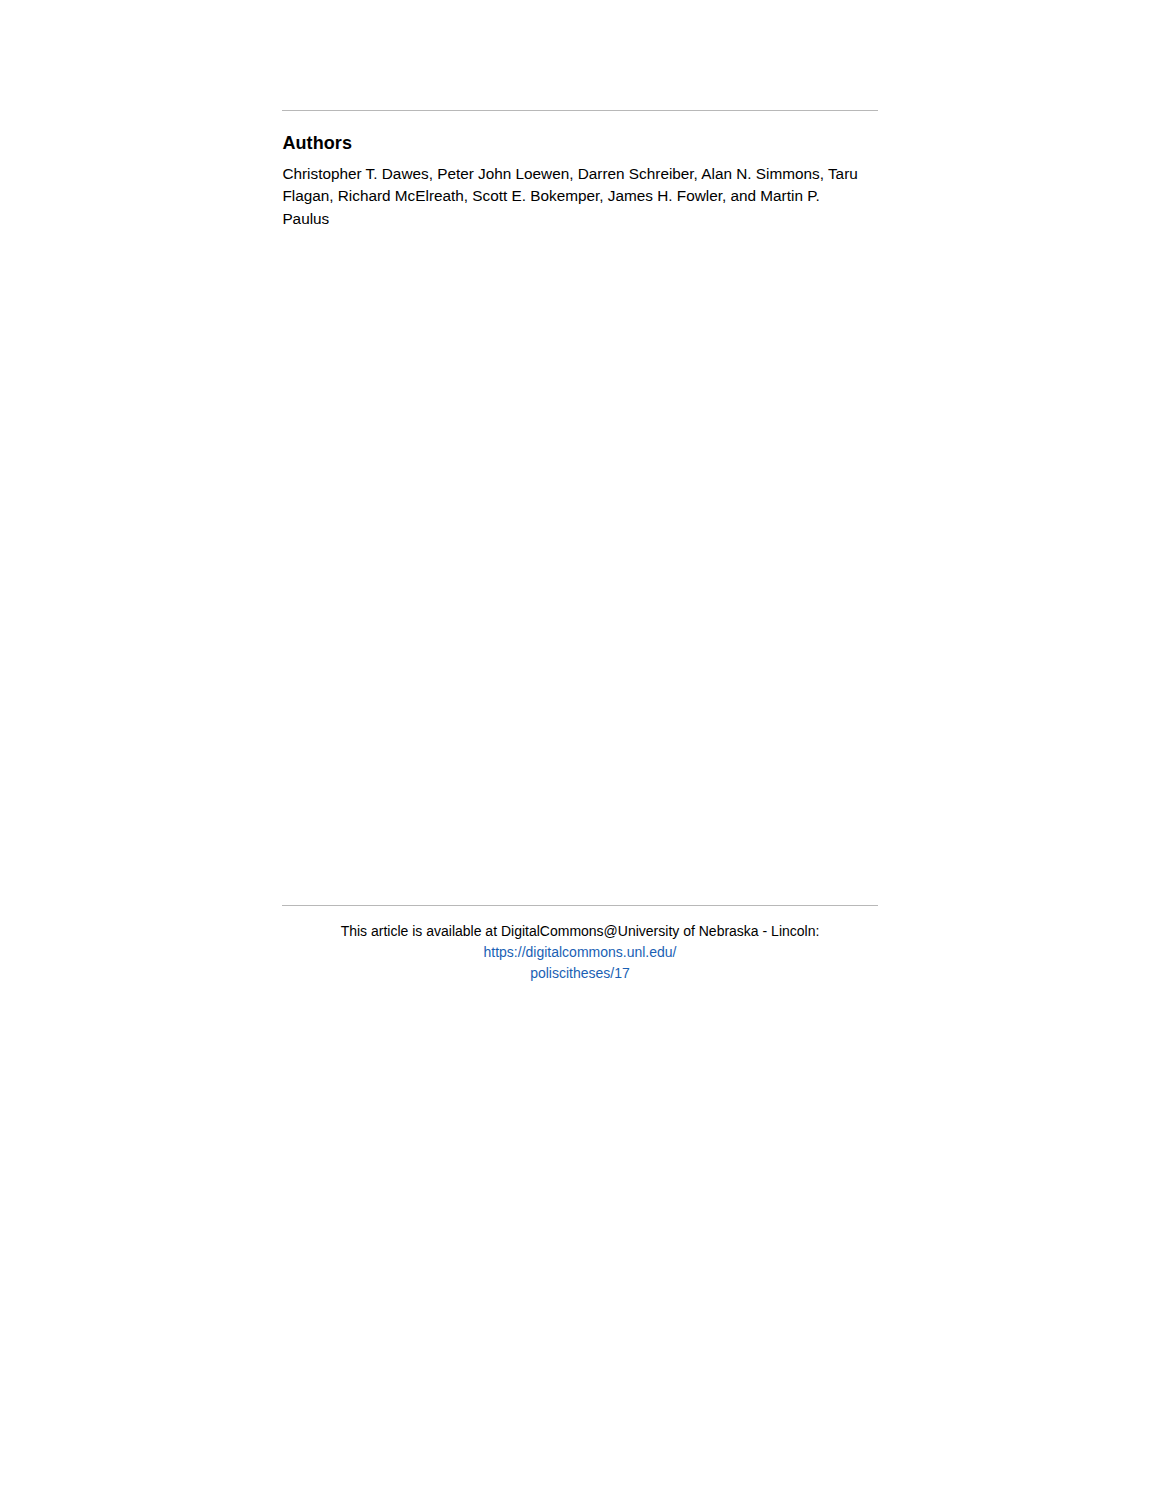Authors
Christopher T. Dawes, Peter John Loewen, Darren Schreiber, Alan N. Simmons, Taru Flagan, Richard McElreath, Scott E. Bokemper, James H. Fowler, and Martin P. Paulus
This article is available at DigitalCommons@University of Nebraska - Lincoln: https://digitalcommons.unl.edu/
poliscitheses/17